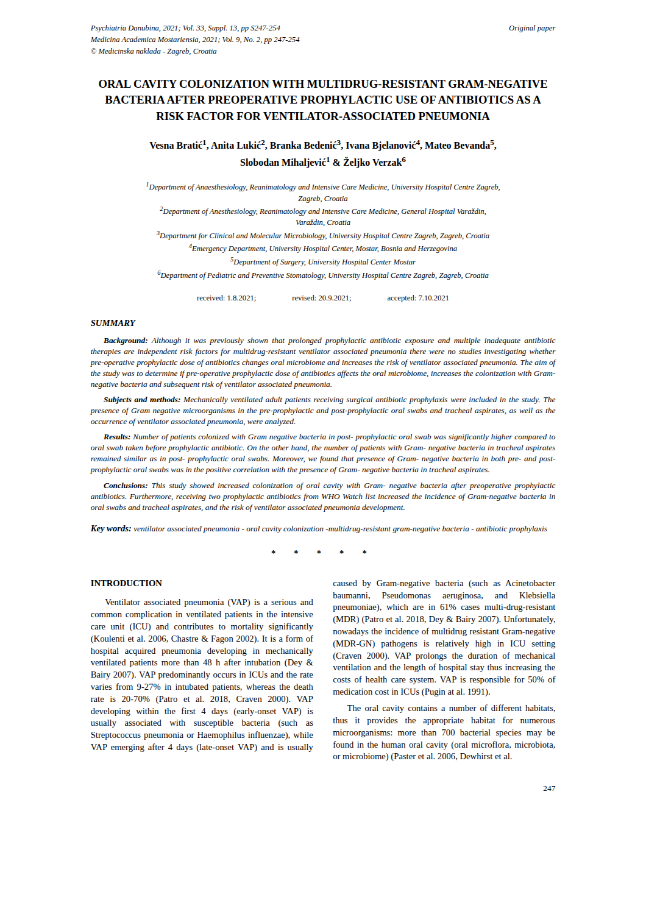Original paper Psychiatria Danubina, 2021; Vol. 33, Suppl. 13, pp S247-254
Medicina Academica Mostariensia, 2021; Vol. 9, No. 2, pp 247-254
© Medicinska naklada - Zagreb, Croatia
Oral Cavity Colonization with Multidrug-Resistant Gram-Negative Bacteria After Preoperative Prophylactic Use of Antibiotics as a Risk Factor for Ventilator-Associated Pneumonia
Vesna Bratić1, Anita Lukić2, Branka Bedenić3, Ivana Bjelanović4, Mateo Bevanda5,
Slobodan Mihaljević1 & Željko Verzak6
1Department of Anaesthesiology, Reanimatology and Intensive Care Medicine, University Hospital Centre Zagreb,
Zagreb, Croatia
2Department of Anesthesiology, Reanimatology and Intensive Care Medicine, General Hospital Varaždin,
Varaždin, Croatia
3Department for Clinical and Molecular Microbiology, University Hospital Centre Zagreb, Zagreb, Croatia
4Emergency Department, University Hospital Center, Mostar, Bosnia and Herzegovina
5Department of Surgery, University Hospital Center Mostar
6Department of Pediatric and Preventive Stomatology, University Hospital Centre Zagreb, Zagreb, Croatia
received: 1.8.2021; revised: 20.9.2021; accepted: 7.10.2021
SUMMARY
Background: Although it was previously shown that prolonged prophylactic antibiotic exposure and multiple inadequate antibiotic therapies are independent risk factors for multidrug-resistant ventilator associated pneumonia there were no studies investigating whether pre-operative prophylactic dose of antibiotics changes oral microbiome and increases the risk of ventilator associated pneumonia. The aim of the study was to determine if pre-operative prophylactic dose of antibiotics affects the oral microbiome, increases the colonization with Gram-negative bacteria and subsequent risk of ventilator associated pneumonia.
Subjects and methods: Mechanically ventilated adult patients receiving surgical antibiotic prophylaxis were included in the study. The presence of Gram negative microorganisms in the pre-prophylactic and post-prophylactic oral swabs and tracheal aspirates, as well as the occurrence of ventilator associated pneumonia, were analyzed.
Results: Number of patients colonized with Gram negative bacteria in post- prophylactic oral swab was significantly higher compared to oral swab taken before prophylactic antibiotic. On the other hand, the number of patients with Gram- negative bacteria in tracheal aspirates remained similar as in post- prophylactic oral swabs. Moreover, we found that presence of Gram- negative bacteria in both pre- and post- prophylactic oral swabs was in the positive correlation with the presence of Gram- negative bacteria in tracheal aspirates.
Conclusions: This study showed increased colonization of oral cavity with Gram- negative bacteria after preoperative prophylactic antibiotics. Furthermore, receiving two prophylactic antibiotics from WHO Watch list increased the incidence of Gram-negative bacteria in oral swabs and tracheal aspirates, and the risk of ventilator associated pneumonia development.
Key words: ventilator associated pneumonia - oral cavity colonization -multidrug-resistant gram-negative bacteria - antibiotic prophylaxis
* * * * *
Introduction
Ventilator associated pneumonia (VAP) is a serious and common complication in ventilated patients in the intensive care unit (ICU) and contributes to mortality significantly (Koulenti et al. 2006, Chastre & Fagon 2002). It is a form of hospital acquired pneumonia developing in mechanically ventilated patients more than 48 h after intubation (Dey & Bairy 2007). VAP predominantly occurs in ICUs and the rate varies from 9-27% in intubated patients, whereas the death rate is 20-70% (Patro et al. 2018, Craven 2000). VAP developing within the first 4 days (early-onset VAP) is usually associated with susceptible bacteria (such as Streptococcus pneumonia or Haemophilus influenzae), while VAP emerging after 4 days (late-onset VAP) and is usually caused by Gram-negative bacteria (such as Acinetobacter baumanni, Pseudomonas aeruginosa, and Klebsiella pneumoniae), which are in 61% cases multi-drug-resistant (MDR) (Patro et al. 2018, Dey & Bairy 2007). Unfortunately, nowadays the incidence of multidrug resistant Gram-negative (MDR-GN) pathogens is relatively high in ICU setting (Craven 2000). VAP prolongs the duration of mechanical ventilation and the length of hospital stay thus increasing the costs of health care system. VAP is responsible for 50% of medication cost in ICUs (Pugin at al. 1991).
The oral cavity contains a number of different habitats, thus it provides the appropriate habitat for numerous microorganisms: more than 700 bacterial species may be found in the human oral cavity (oral microflora, microbiota, or microbiome) (Paster et al. 2006, Dewhirst et al.
247